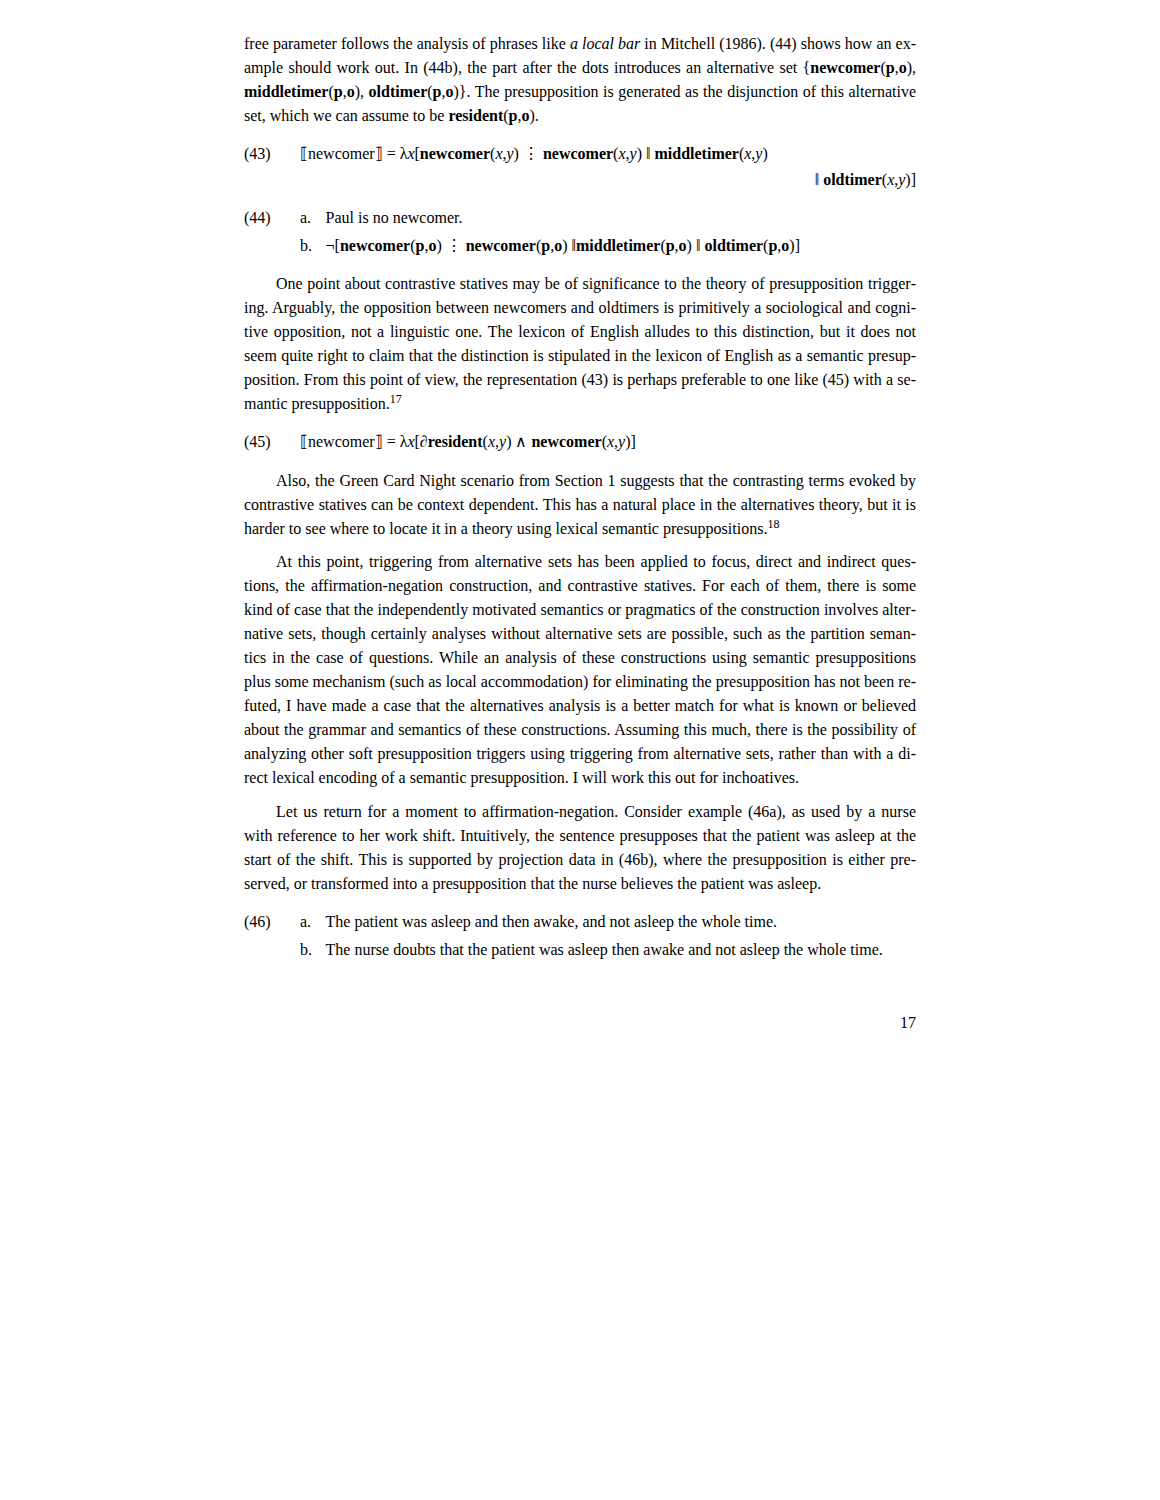free parameter follows the analysis of phrases like a local bar in Mitchell (1986). (44) shows how an example should work out. In (44b), the part after the dots introduces an alternative set {newcomer(p,o), middletimer(p,o), oldtimer(p,o)}. The presupposition is generated as the disjunction of this alternative set, which we can assume to be resident(p,o).
| (43) | ⟦newcomer⟧ = λ x [ newcomer ( x , y ) ⋮ newcomer ( x , y ) ‖ middletimer ( x , y ) |
‖ oldtimer(x,y)]
| (44) | a. | Paul is no newcomer. |
| | b. | ¬[ newcomer ( p , o ) ⋮ newcomer ( p , o ) ‖ middletimer ( p , o ) ‖ oldtimer ( p , o )] |
One point about contrastive statives may be of significance to the theory of presupposition triggering. Arguably, the opposition between newcomers and oldtimers is primitively a sociological and cognitive opposition, not a linguistic one. The lexicon of English alludes to this distinction, but it does not seem quite right to claim that the distinction is stipulated in the lexicon of English as a semantic presupposition. From this point of view, the representation (43) is perhaps preferable to one like (45) with a semantic presupposition.17
| (45) | ⟦newcomer⟧ = λ x [∂ resident ( x , y ) ∧ newcomer ( x , y )] |
Also, the Green Card Night scenario from Section 1 suggests that the contrasting terms evoked by contrastive statives can be context dependent. This has a natural place in the alternatives theory, but it is harder to see where to locate it in a theory using lexical semantic presuppositions.18
At this point, triggering from alternative sets has been applied to focus, direct and indirect questions, the affirmation-negation construction, and contrastive statives. For each of them, there is some kind of case that the independently motivated semantics or pragmatics of the construction involves alternative sets, though certainly analyses without alternative sets are possible, such as the partition semantics in the case of questions. While an analysis of these constructions using semantic presuppositions plus some mechanism (such as local accommodation) for eliminating the presupposition has not been refuted, I have made a case that the alternatives analysis is a better match for what is known or believed about the grammar and semantics of these constructions. Assuming this much, there is the possibility of analyzing other soft presupposition triggers using triggering from alternative sets, rather than with a direct lexical encoding of a semantic presupposition. I will work this out for inchoatives.
Let us return for a moment to affirmation-negation. Consider example (46a), as used by a nurse with reference to her work shift. Intuitively, the sentence presupposes that the patient was asleep at the start of the shift. This is supported by projection data in (46b), where the presupposition is either preserved, or transformed into a presupposition that the nurse believes the patient was asleep.
| (46) | a. | The patient was asleep and then awake, and not asleep the whole time. |
| | b. | The nurse doubts that the patient was asleep then awake and not asleep the whole time. |
17